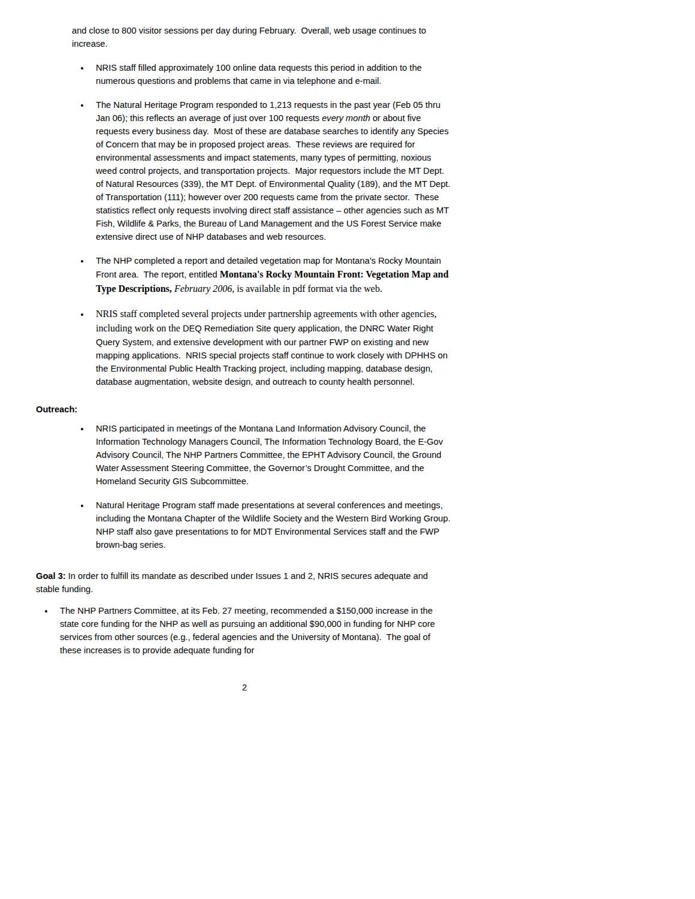and close to 800 visitor sessions per day during February. Overall, web usage continues to increase.
NRIS staff filled approximately 100 online data requests this period in addition to the numerous questions and problems that came in via telephone and e-mail.
The Natural Heritage Program responded to 1,213 requests in the past year (Feb 05 thru Jan 06); this reflects an average of just over 100 requests every month or about five requests every business day. Most of these are database searches to identify any Species of Concern that may be in proposed project areas. These reviews are required for environmental assessments and impact statements, many types of permitting, noxious weed control projects, and transportation projects. Major requestors include the MT Dept. of Natural Resources (339), the MT Dept. of Environmental Quality (189), and the MT Dept. of Transportation (111); however over 200 requests came from the private sector. These statistics reflect only requests involving direct staff assistance – other agencies such as MT Fish, Wildlife & Parks, the Bureau of Land Management and the US Forest Service make extensive direct use of NHP databases and web resources.
The NHP completed a report and detailed vegetation map for Montana’s Rocky Mountain Front area. The report, entitled Montana's Rocky Mountain Front: Vegetation Map and Type Descriptions, February 2006, is available in pdf format via the web.
NRIS staff completed several projects under partnership agreements with other agencies, including work on the DEQ Remediation Site query application, the DNRC Water Right Query System, and extensive development with our partner FWP on existing and new mapping applications. NRIS special projects staff continue to work closely with DPHHS on the Environmental Public Health Tracking project, including mapping, database design, database augmentation, website design, and outreach to county health personnel.
Outreach:
NRIS participated in meetings of the Montana Land Information Advisory Council, the Information Technology Managers Council, The Information Technology Board, the E-Gov Advisory Council, The NHP Partners Committee, the EPHT Advisory Council, the Ground Water Assessment Steering Committee, the Governor’s Drought Committee, and the Homeland Security GIS Subcommittee.
Natural Heritage Program staff made presentations at several conferences and meetings, including the Montana Chapter of the Wildlife Society and the Western Bird Working Group. NHP staff also gave presentations to for MDT Environmental Services staff and the FWP brown-bag series.
Goal 3: In order to fulfill its mandate as described under Issues 1 and 2, NRIS secures adequate and stable funding.
The NHP Partners Committee, at its Feb. 27 meeting, recommended a $150,000 increase in the state core funding for the NHP as well as pursuing an additional $90,000 in funding for NHP core services from other sources (e.g., federal agencies and the University of Montana). The goal of these increases is to provide adequate funding for
2